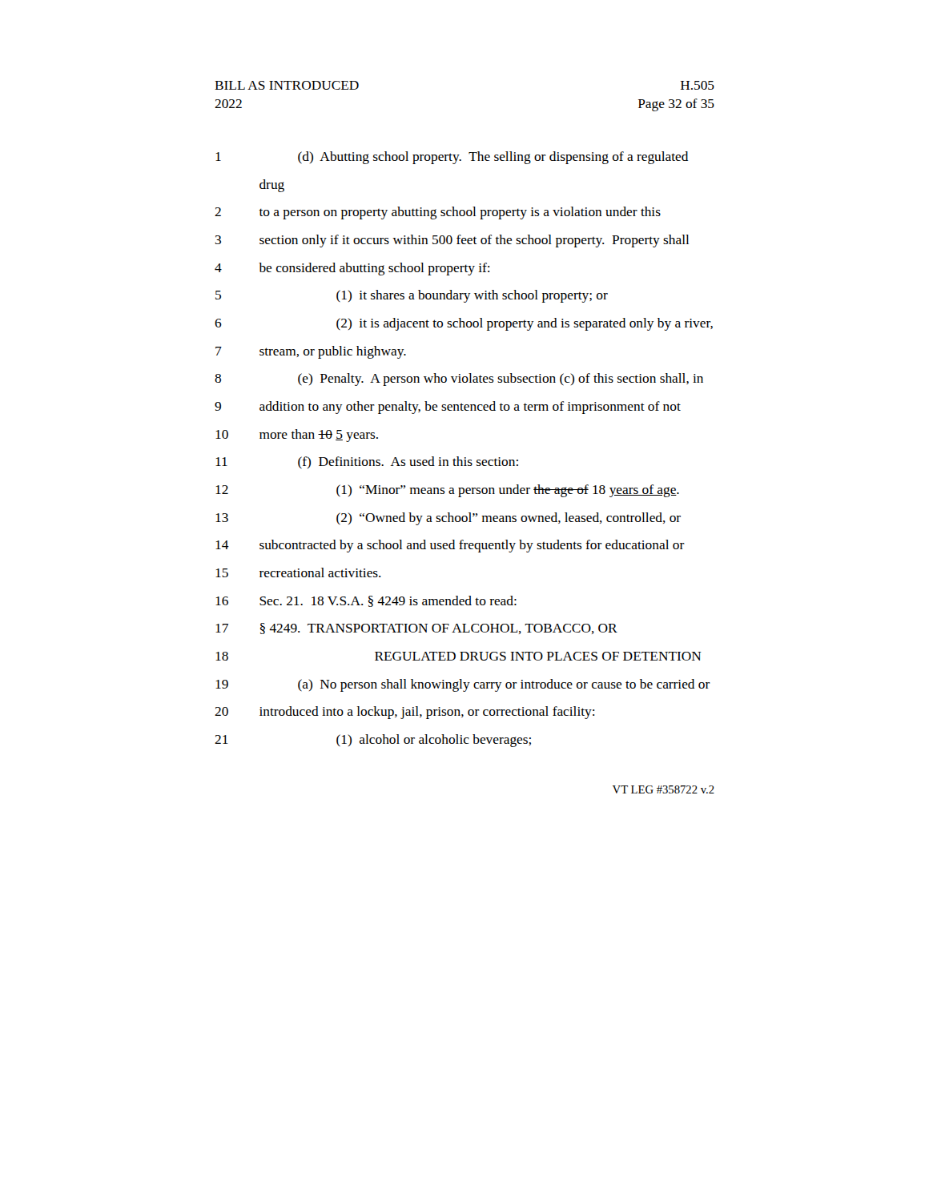BILL AS INTRODUCED
2022
H.505
Page 32 of 35
1
(d) Abutting school property. The selling or dispensing of a regulated drug
2
to a person on property abutting school property is a violation under this
3
section only if it occurs within 500 feet of the school property. Property shall
4
be considered abutting school property if:
5
(1) it shares a boundary with school property; or
6
(2) it is adjacent to school property and is separated only by a river,
7
stream, or public highway.
8
(e) Penalty. A person who violates subsection (c) of this section shall, in
9
addition to any other penalty, be sentenced to a term of imprisonment of not
10
more than 10 5 years.
11
(f) Definitions. As used in this section:
12
(1) “Minor” means a person under the age of 18 years of age.
13
(2) “Owned by a school” means owned, leased, controlled, or
14
subcontracted by a school and used frequently by students for educational or
15
recreational activities.
16
Sec. 21. 18 V.S.A. § 4249 is amended to read:
17
§ 4249. TRANSPORTATION OF ALCOHOL, TOBACCO, OR
18
REGULATED DRUGS INTO PLACES OF DETENTION
19
(a) No person shall knowingly carry or introduce or cause to be carried or
20
introduced into a lockup, jail, prison, or correctional facility:
21
(1) alcohol or alcoholic beverages;
VT LEG #358722 v.2